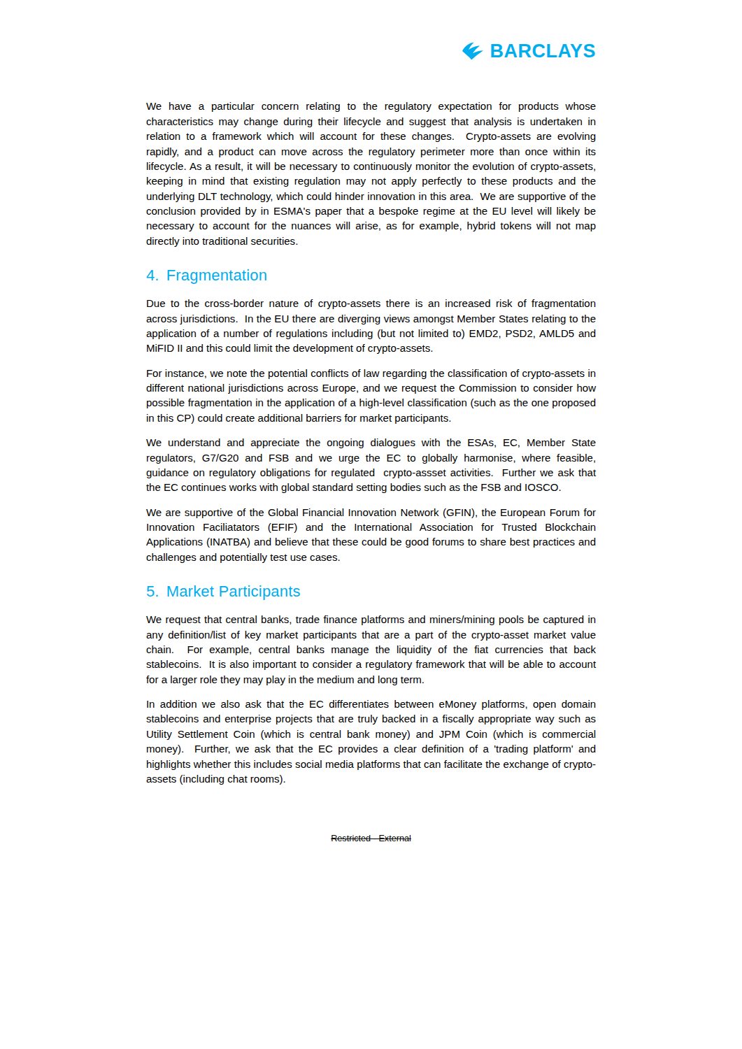BARCLAYS
We have a particular concern relating to the regulatory expectation for products whose characteristics may change during their lifecycle and suggest that analysis is undertaken in relation to a framework which will account for these changes. Crypto-assets are evolving rapidly, and a product can move across the regulatory perimeter more than once within its lifecycle. As a result, it will be necessary to continuously monitor the evolution of crypto-assets, keeping in mind that existing regulation may not apply perfectly to these products and the underlying DLT technology, which could hinder innovation in this area. We are supportive of the conclusion provided by in ESMA's paper that a bespoke regime at the EU level will likely be necessary to account for the nuances will arise, as for example, hybrid tokens will not map directly into traditional securities.
4. Fragmentation
Due to the cross-border nature of crypto-assets there is an increased risk of fragmentation across jurisdictions. In the EU there are diverging views amongst Member States relating to the application of a number of regulations including (but not limited to) EMD2, PSD2, AMLD5 and MiFID II and this could limit the development of crypto-assets.
For instance, we note the potential conflicts of law regarding the classification of crypto-assets in different national jurisdictions across Europe, and we request the Commission to consider how possible fragmentation in the application of a high-level classification (such as the one proposed in this CP) could create additional barriers for market participants.
We understand and appreciate the ongoing dialogues with the ESAs, EC, Member State regulators, G7/G20 and FSB and we urge the EC to globally harmonise, where feasible, guidance on regulatory obligations for regulated crypto-assset activities. Further we ask that the EC continues works with global standard setting bodies such as the FSB and IOSCO.
We are supportive of the Global Financial Innovation Network (GFIN), the European Forum for Innovation Faciliatators (EFIF) and the International Association for Trusted Blockchain Applications (INATBA) and believe that these could be good forums to share best practices and challenges and potentially test use cases.
5. Market Participants
We request that central banks, trade finance platforms and miners/mining pools be captured in any definition/list of key market participants that are a part of the crypto-asset market value chain. For example, central banks manage the liquidity of the fiat currencies that back stablecoins. It is also important to consider a regulatory framework that will be able to account for a larger role they may play in the medium and long term.
In addition we also ask that the EC differentiates between eMoney platforms, open domain stablecoins and enterprise projects that are truly backed in a fiscally appropriate way such as Utility Settlement Coin (which is central bank money) and JPM Coin (which is commercial money). Further, we ask that the EC provides a clear definition of a 'trading platform' and highlights whether this includes social media platforms that can facilitate the exchange of crypto-assets (including chat rooms).
Restricted - External